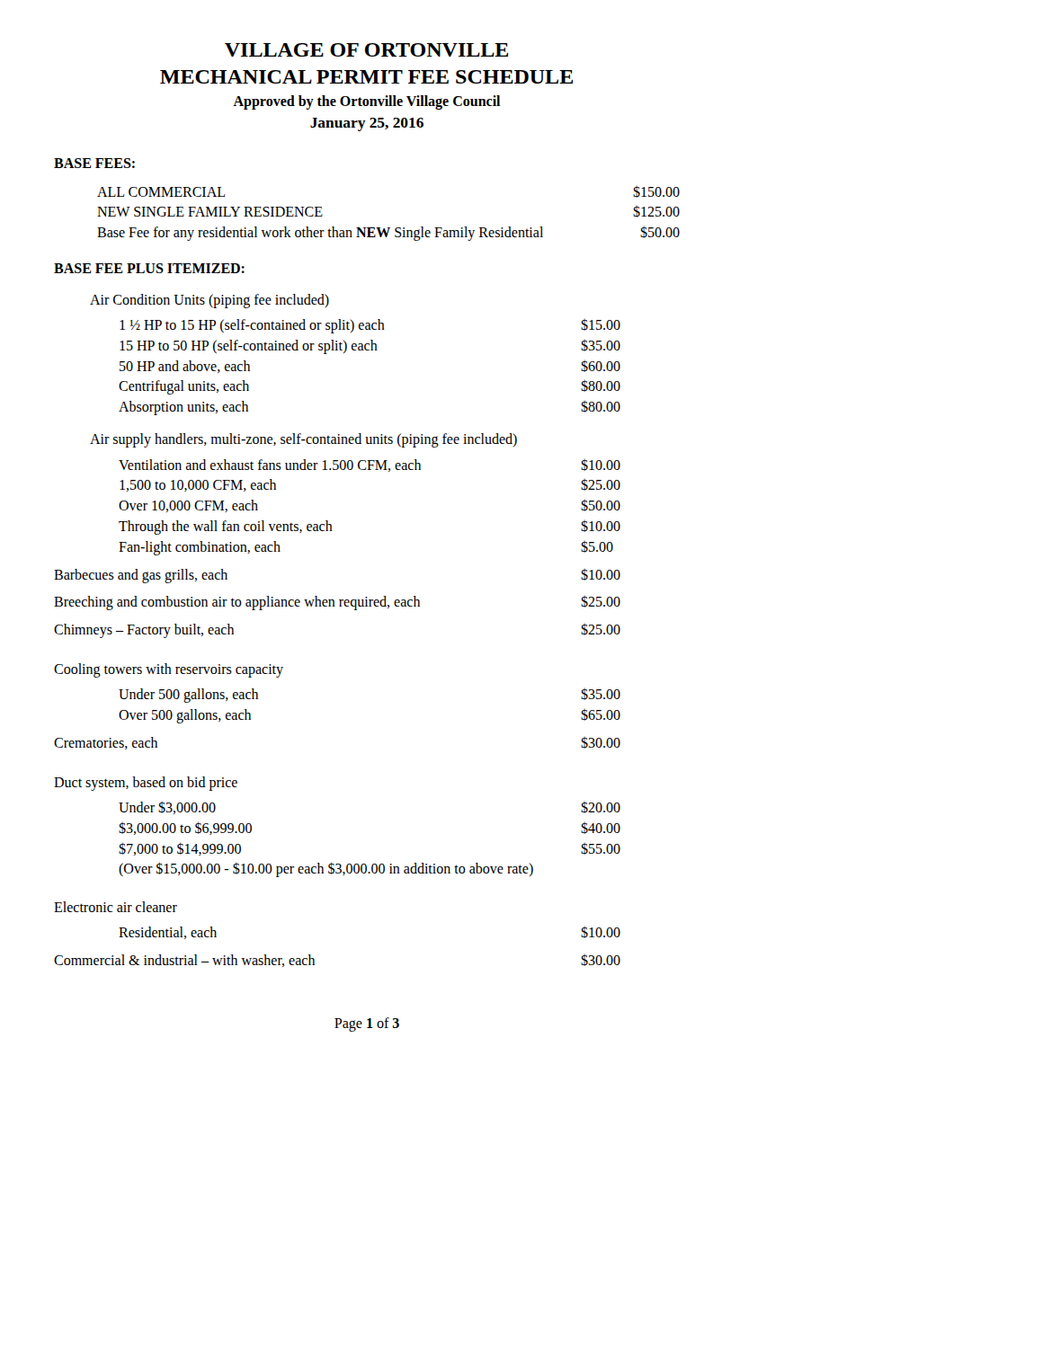VILLAGE OF ORTONVILLE
MECHANICAL PERMIT FEE SCHEDULE
Approved by the Ortonville Village Council
January 25, 2016
BASE FEES:
| ALL COMMERCIAL | $150.00 |
| NEW SINGLE FAMILY RESIDENCE | $125.00 |
| Base Fee for any residential work other than NEW Single Family Residential | $50.00 |
BASE FEE PLUS ITEMIZED:
Air Condition Units (piping fee included)
| 1 ½ HP to 15 HP (self-contained or split) each | $15.00 |
| 15 HP to 50 HP (self-contained or split) each | $35.00 |
| 50 HP and above, each | $60.00 |
| Centrifugal units, each | $80.00 |
| Absorption units, each | $80.00 |
Air supply handlers, multi-zone, self-contained units (piping fee included)
| Ventilation and exhaust fans under 1.500 CFM, each | $10.00 |
| 1,500 to 10,000 CFM, each | $25.00 |
| Over 10,000 CFM, each | $50.00 |
| Through the wall fan coil vents, each | $10.00 |
| Fan-light combination, each | $5.00 |
| Barbecues and gas grills, each | $10.00 |
| Breeching and combustion air to appliance when required, each | $25.00 |
| Chimneys – Factory built, each | $25.00 |
Cooling towers with reservoirs capacity
| Under 500 gallons, each | $35.00 |
| Over 500 gallons, each | $65.00 |
| Crematories, each | $30.00 |
Duct system, based on bid price
| Under $3,000.00 | $20.00 |
| $3,000.00 to $6,999.00 | $40.00 |
| $7,000 to $14,999.00 | $55.00 |
(Over $15,000.00 - $10.00 per each $3,000.00 in addition to above rate)
Electronic air cleaner
| Residential, each | $10.00 |
| Commercial & industrial – with washer, each | $30.00 |
Page 1 of 3